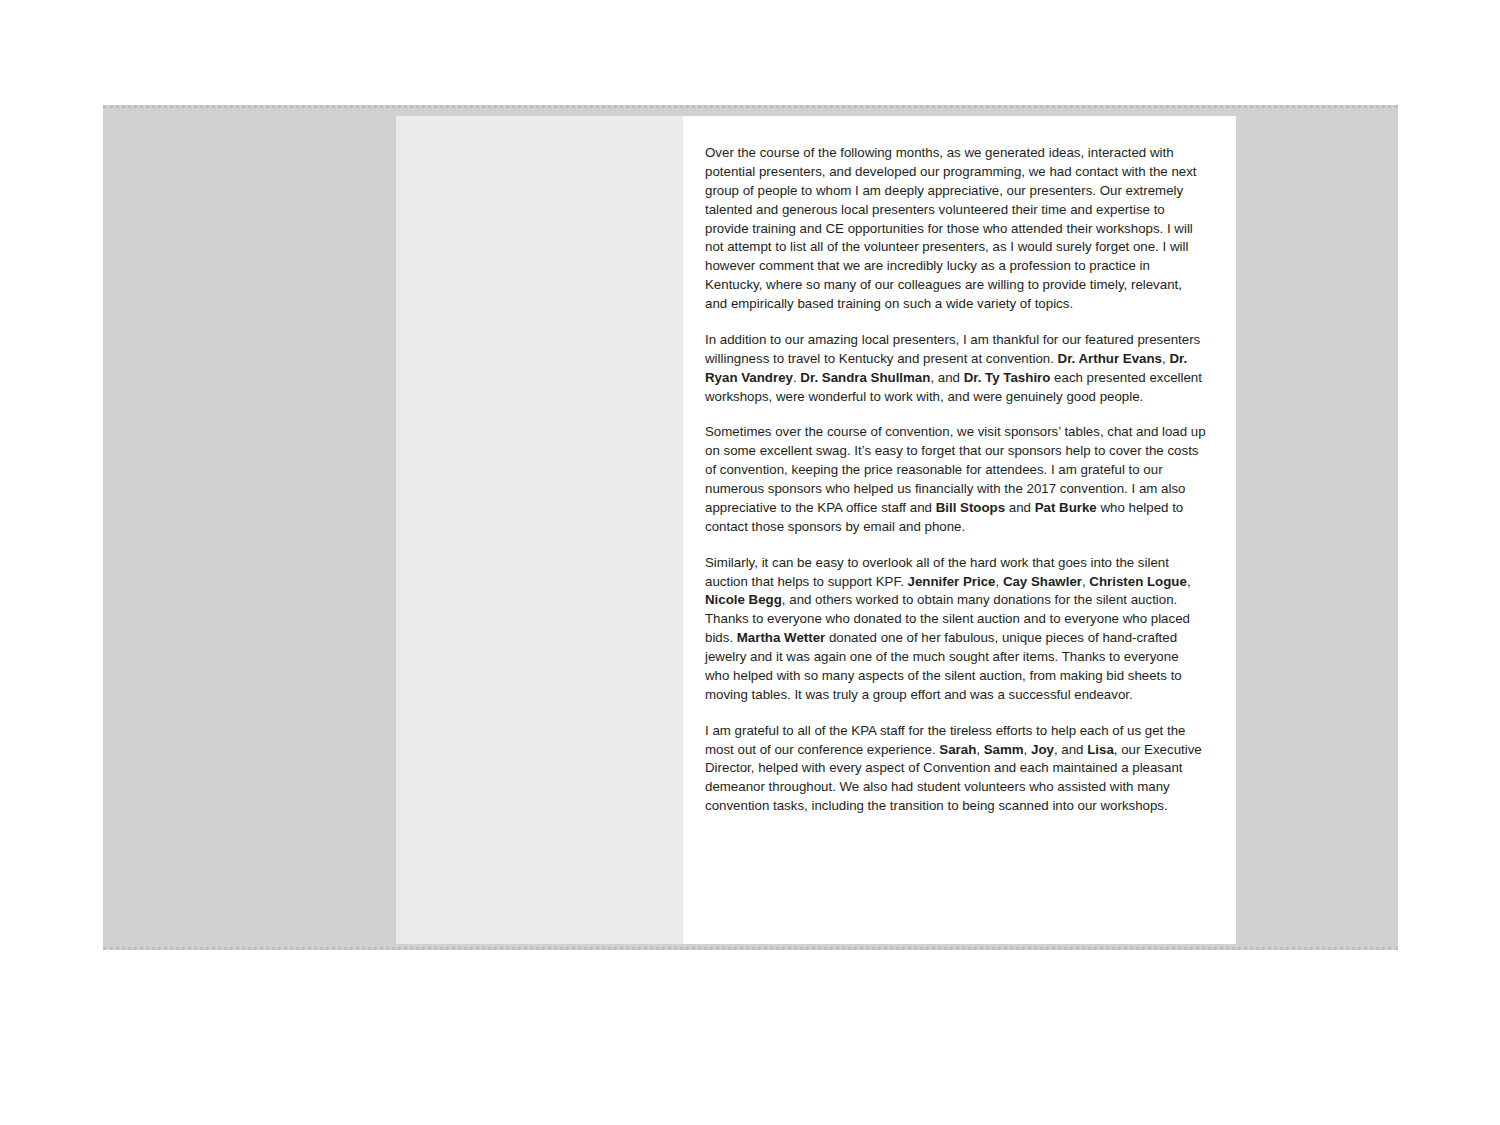Over the course of the following months, as we generated ideas, interacted with potential presenters, and developed our programming, we had contact with the next group of people to whom I am deeply appreciative, our presenters. Our extremely talented and generous local presenters volunteered their time and expertise to provide training and CE opportunities for those who attended their workshops. I will not attempt to list all of the volunteer presenters, as I would surely forget one. I will however comment that we are incredibly lucky as a profession to practice in Kentucky, where so many of our colleagues are willing to provide timely, relevant, and empirically based training on such a wide variety of topics.
In addition to our amazing local presenters, I am thankful for our featured presenters willingness to travel to Kentucky and present at convention. Dr. Arthur Evans, Dr. Ryan Vandrey. Dr. Sandra Shullman, and Dr. Ty Tashiro each presented excellent workshops, were wonderful to work with, and were genuinely good people.
Sometimes over the course of convention, we visit sponsors’ tables, chat and load up on some excellent swag. It’s easy to forget that our sponsors help to cover the costs of convention, keeping the price reasonable for attendees. I am grateful to our numerous sponsors who helped us financially with the 2017 convention. I am also appreciative to the KPA office staff and Bill Stoops and Pat Burke who helped to contact those sponsors by email and phone.
Similarly, it can be easy to overlook all of the hard work that goes into the silent auction that helps to support KPF. Jennifer Price, Cay Shawler, Christen Logue, Nicole Begg, and others worked to obtain many donations for the silent auction. Thanks to everyone who donated to the silent auction and to everyone who placed bids. Martha Wetter donated one of her fabulous, unique pieces of hand-crafted jewelry and it was again one of the much sought after items. Thanks to everyone who helped with so many aspects of the silent auction, from making bid sheets to moving tables. It was truly a group effort and was a successful endeavor.
I am grateful to all of the KPA staff for the tireless efforts to help each of us get the most out of our conference experience. Sarah, Samm, Joy, and Lisa, our Executive Director, helped with every aspect of Convention and each maintained a pleasant demeanor throughout. We also had student volunteers who assisted with many convention tasks, including the transition to being scanned into our workshops.